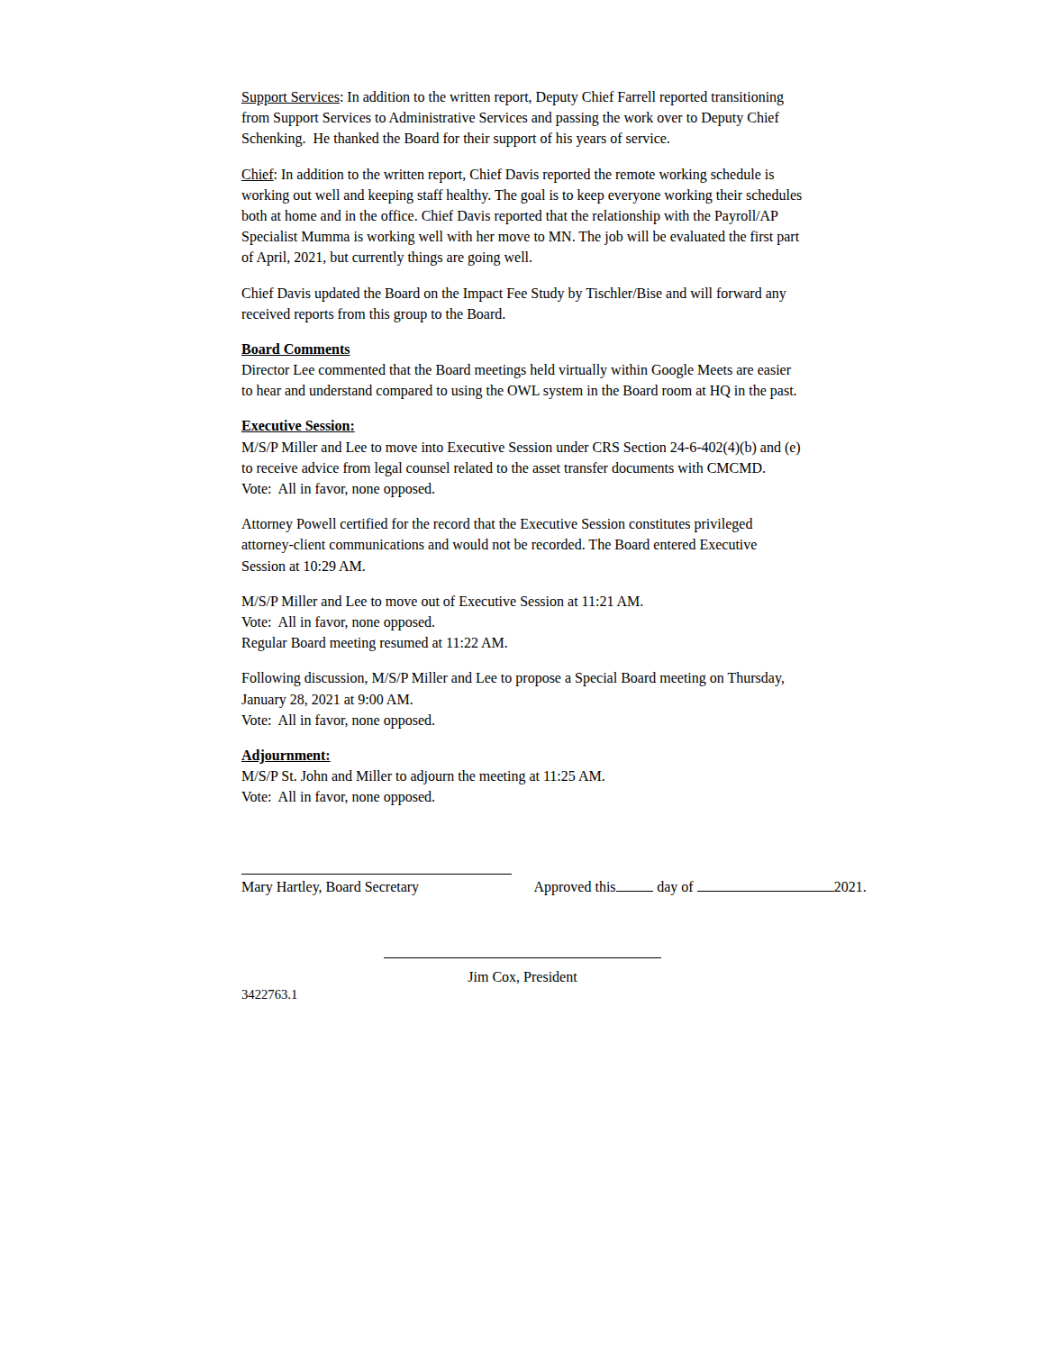Support Services: In addition to the written report, Deputy Chief Farrell reported transitioning from Support Services to Administrative Services and passing the work over to Deputy Chief Schenking. He thanked the Board for their support of his years of service.
Chief: In addition to the written report, Chief Davis reported the remote working schedule is working out well and keeping staff healthy. The goal is to keep everyone working their schedules both at home and in the office. Chief Davis reported that the relationship with the Payroll/AP Specialist Mumma is working well with her move to MN. The job will be evaluated the first part of April, 2021, but currently things are going well.
Chief Davis updated the Board on the Impact Fee Study by Tischler/Bise and will forward any received reports from this group to the Board.
Board Comments
Director Lee commented that the Board meetings held virtually within Google Meets are easier to hear and understand compared to using the OWL system in the Board room at HQ in the past.
Executive Session:
M/S/P Miller and Lee to move into Executive Session under CRS Section 24-6-402(4)(b) and (e) to receive advice from legal counsel related to the asset transfer documents with CMCMD.
Vote: All in favor, none opposed.
Attorney Powell certified for the record that the Executive Session constitutes privileged attorney-client communications and would not be recorded. The Board entered Executive Session at 10:29 AM.
M/S/P Miller and Lee to move out of Executive Session at 11:21 AM.
Vote: All in favor, none opposed.
Regular Board meeting resumed at 11:22 AM.
Following discussion, M/S/P Miller and Lee to propose a Special Board meeting on Thursday, January 28, 2021 at 9:00 AM.
Vote: All in favor, none opposed.
Adjournment:
M/S/P St. John and Miller to adjourn the meeting at 11:25 AM.
Vote: All in favor, none opposed.
Mary Hartley, Board Secretary
Approved this day of 2021.
Jim Cox, President
3422763.1